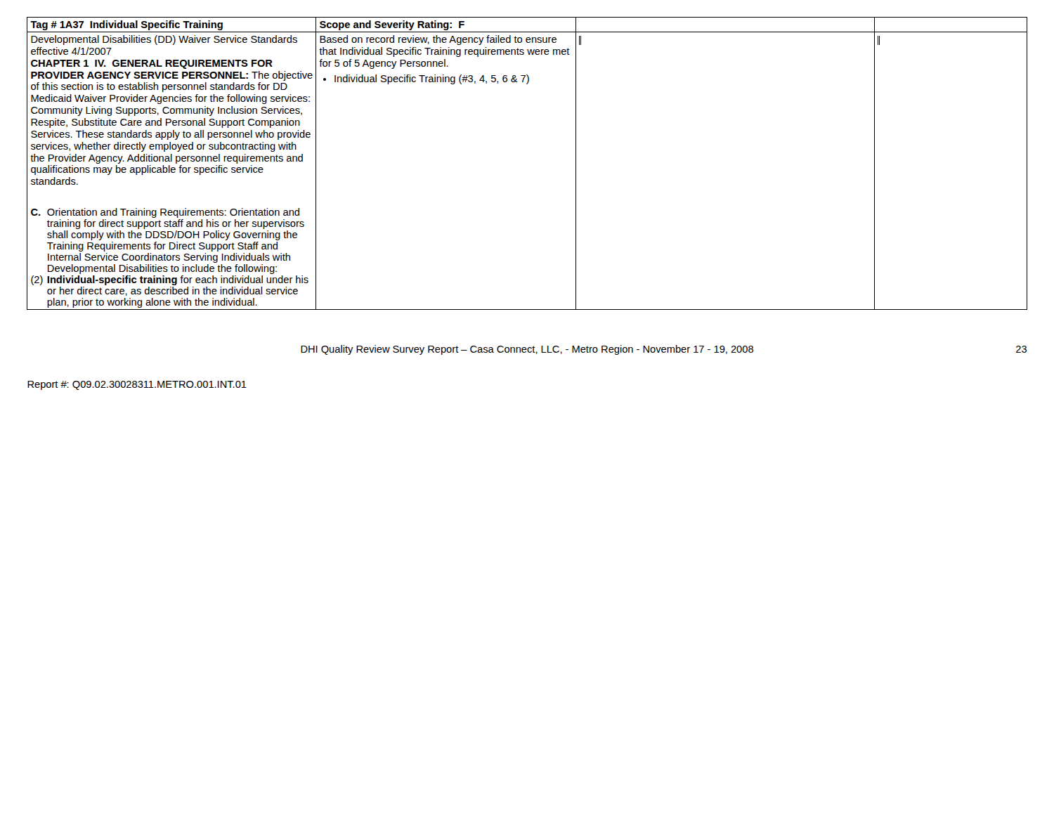| Tag # 1A37 Individual Specific Training | Scope and Severity Rating: F | | |
| Developmental Disabilities (DD) Waiver Service Standards effective 4/1/2007 CHAPTER 1 IV. GENERAL REQUIREMENTS FOR PROVIDER AGENCY SERVICE PERSONNEL: The objective of this section is to establish personnel standards for DD Medicaid Waiver Provider Agencies for the following services: Community Living Supports, Community Inclusion Services, Respite, Substitute Care and Personal Support Companion Services. These standards apply to all personnel who provide services, whether directly employed or subcontracting with the Provider Agency. Additional personnel requirements and qualifications may be applicable for specific service standards. / C. / Orientation and Training Requirements: Orientation and training for direct support staff and his or her supervisors shall comply with the DDSD/DOH Policy Governing the Training Requirements for Direct Support Staff and Internal Service Coordinators Serving Individuals with Developmental Disabilities to include the following: / / (2) / Individual-specific training for each individual under his or her direct care, as described in the individual service plan, prior to working alone with the individual. / | Based on record review, the Agency failed to ensure that Individual Specific Training requirements were met for 5 of 5 Agency Personnel. Individual Specific Training (#3, 4, 5, 6 & 7) | | |
DHI Quality Review Survey Report – Casa Connect, LLC, - Metro Region - November 17 - 19, 2008
23
Report #: Q09.02.30028311.METRO.001.INT.01